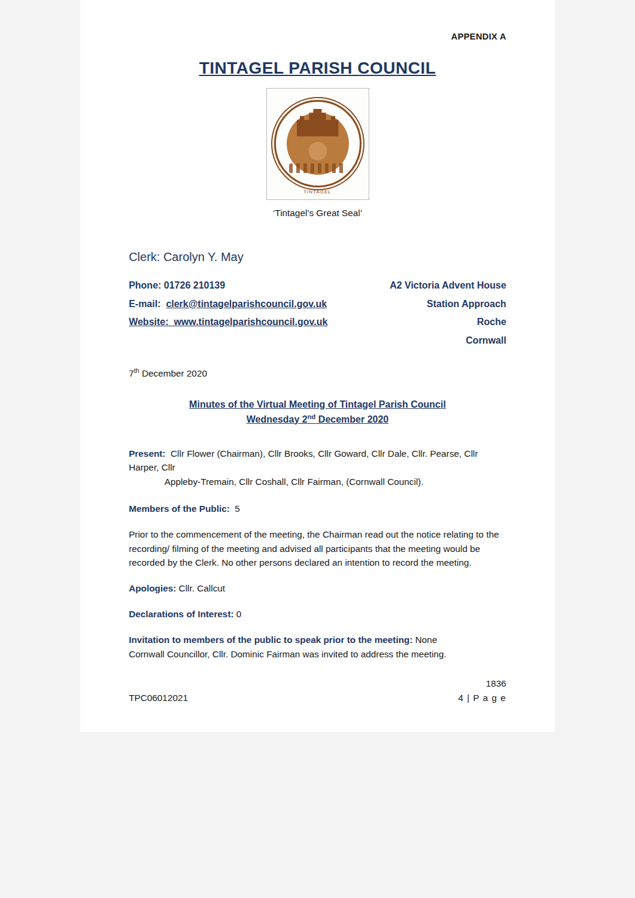APPENDIX A
TINTAGEL PARISH COUNCIL
Tintagel
‘Tintagel’s Great Seal’
Clerk: Carolyn Y. May
| Phone: 01726 210139 E-mail: clerk@tintagelparishcouncil.gov.uk Website: www.tintagelparishcouncil.gov.uk | A2 Victoria Advent House Station Approach Roche Cornwall |
7th December 2020
Minutes of the Virtual Meeting of Tintagel Parish Council
Wednesday 2nd December 2020
Present: Cllr Flower (Chairman), Cllr Brooks, Cllr Goward, Cllr Dale, Cllr. Pearse, Cllr Harper, Cllr Appleby-Tremain, Cllr Coshall, Cllr Fairman, (Cornwall Council).
Members of the Public: 5
Prior to the commencement of the meeting, the Chairman read out the notice relating to the recording/ filming of the meeting and advised all participants that the meeting would be recorded by the Clerk. No other persons declared an intention to record the meeting.
Apologies: Cllr. Callcut
Declarations of Interest: 0
Invitation to members of the public to speak prior to the meeting: None
Cornwall Councillor, Cllr. Dominic Fairman was invited to address the meeting.
1836
TPC06012021
4 | P a g e